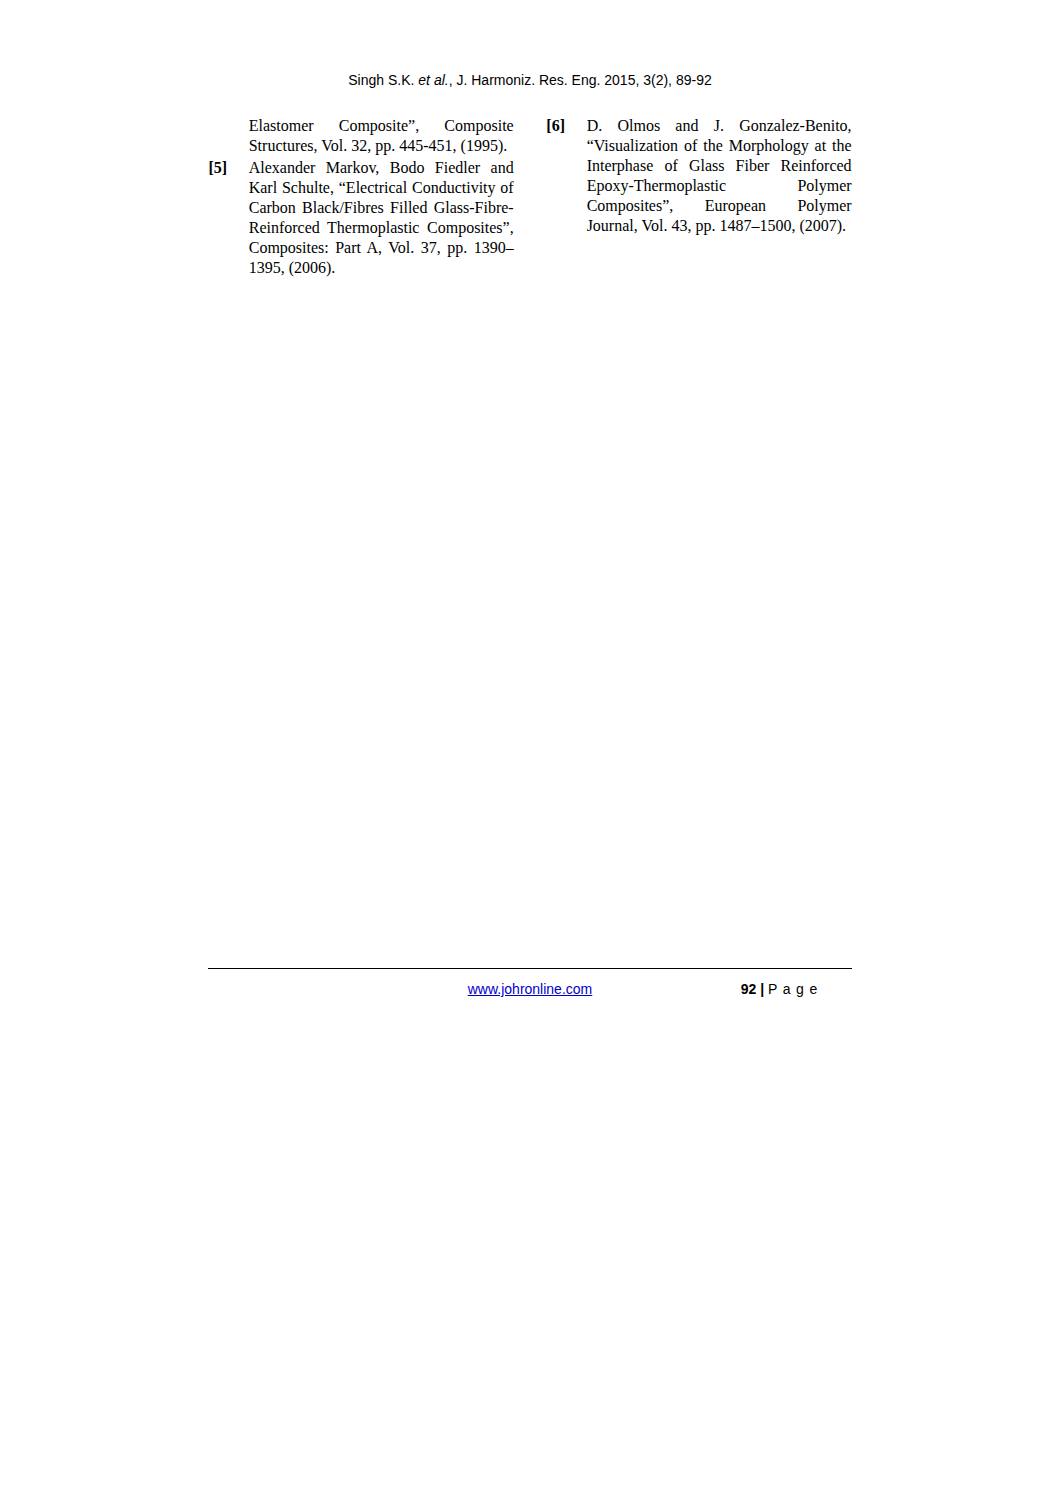Singh S.K. et al., J. Harmoniz. Res. Eng. 2015, 3(2), 89-92
Elastomer Composite”, Composite Structures, Vol. 32, pp. 445-451, (1995).
[5] Alexander Markov, Bodo Fiedler and Karl Schulte, “Electrical Conductivity of Carbon Black/Fibres Filled Glass-Fibre-Reinforced Thermoplastic Composites”, Composites: Part A, Vol. 37, pp. 1390–1395, (2006).
[6] D. Olmos and J. Gonzalez-Benito, “Visualization of the Morphology at the Interphase of Glass Fiber Reinforced Epoxy-Thermoplastic Polymer Composites”, European Polymer Journal, Vol. 43, pp. 1487–1500, (2007).
www.johronline.com 92 | P a g e